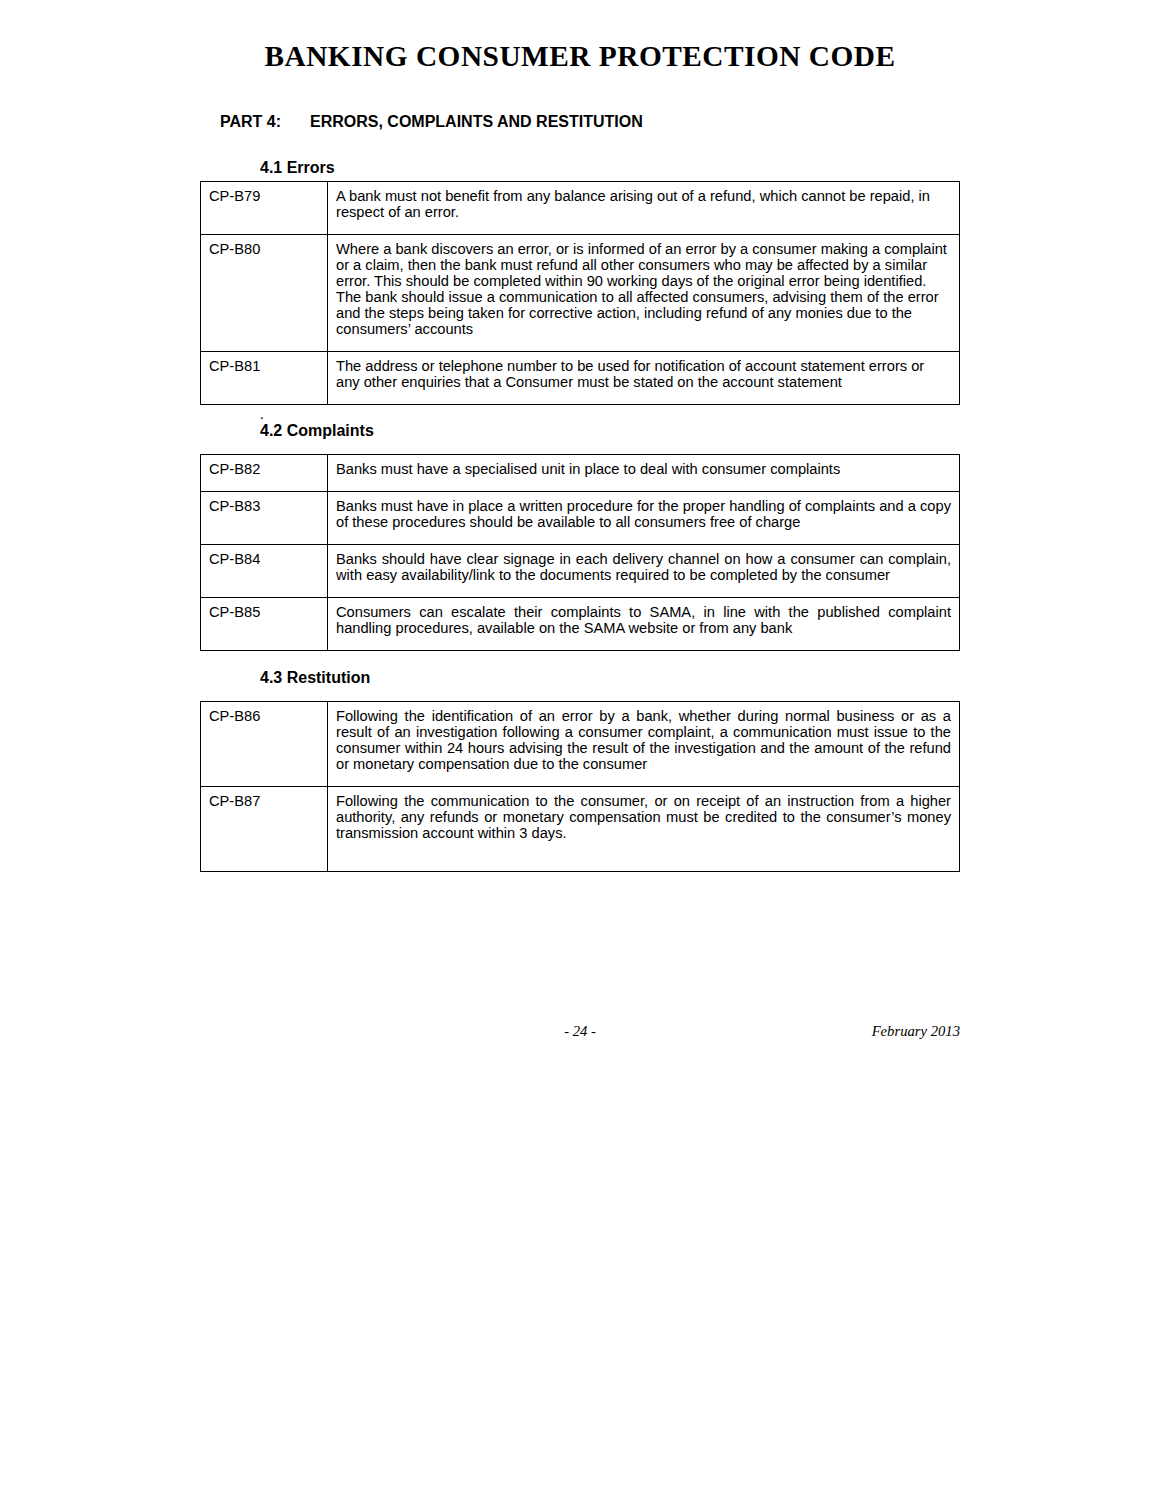BANKING CONSUMER PROTECTION CODE
PART 4: ERRORS, COMPLAINTS AND RESTITUTION
4.1 Errors
| CP-B79 | A bank must not benefit from any balance arising out of a refund, which cannot be repaid, in respect of an error. |
| CP-B80 | Where a bank discovers an error, or is informed of an error by a consumer making a complaint or a claim, then the bank must refund all other consumers who may be affected by a similar error. This should be completed within 90 working days of the original error being identified. The bank should issue a communication to all affected consumers, advising them of the error and the steps being taken for corrective action, including refund of any monies due to the consumers’ accounts |
| CP-B81 | The address or telephone number to be used for notification of account statement errors or any other enquiries that a Consumer must be stated on the account statement |
.
4.2 Complaints
| CP-B82 | Banks must have a specialised unit in place to deal with consumer complaints |
| CP-B83 | Banks must have in place a written procedure for the proper handling of complaints and a copy of these procedures should be available to all consumers free of charge |
| CP-B84 | Banks should have clear signage in each delivery channel on how a consumer can complain, with easy availability/link to the documents required to be completed by the consumer |
| CP-B85 | Consumers can escalate their complaints to SAMA, in line with the published complaint handling procedures, available on the SAMA website or from any bank |
4.3 Restitution
| CP-B86 | Following the identification of an error by a bank, whether during normal business or as a result of an investigation following a consumer complaint, a communication must issue to the consumer within 24 hours advising the result of the investigation and the amount of the refund or monetary compensation due to the consumer |
| CP-B87 | Following the communication to the consumer, or on receipt of an instruction from a higher authority, any refunds or monetary compensation must be credited to the consumer’s money transmission account within 3 days. |
- 24 -
February 2013